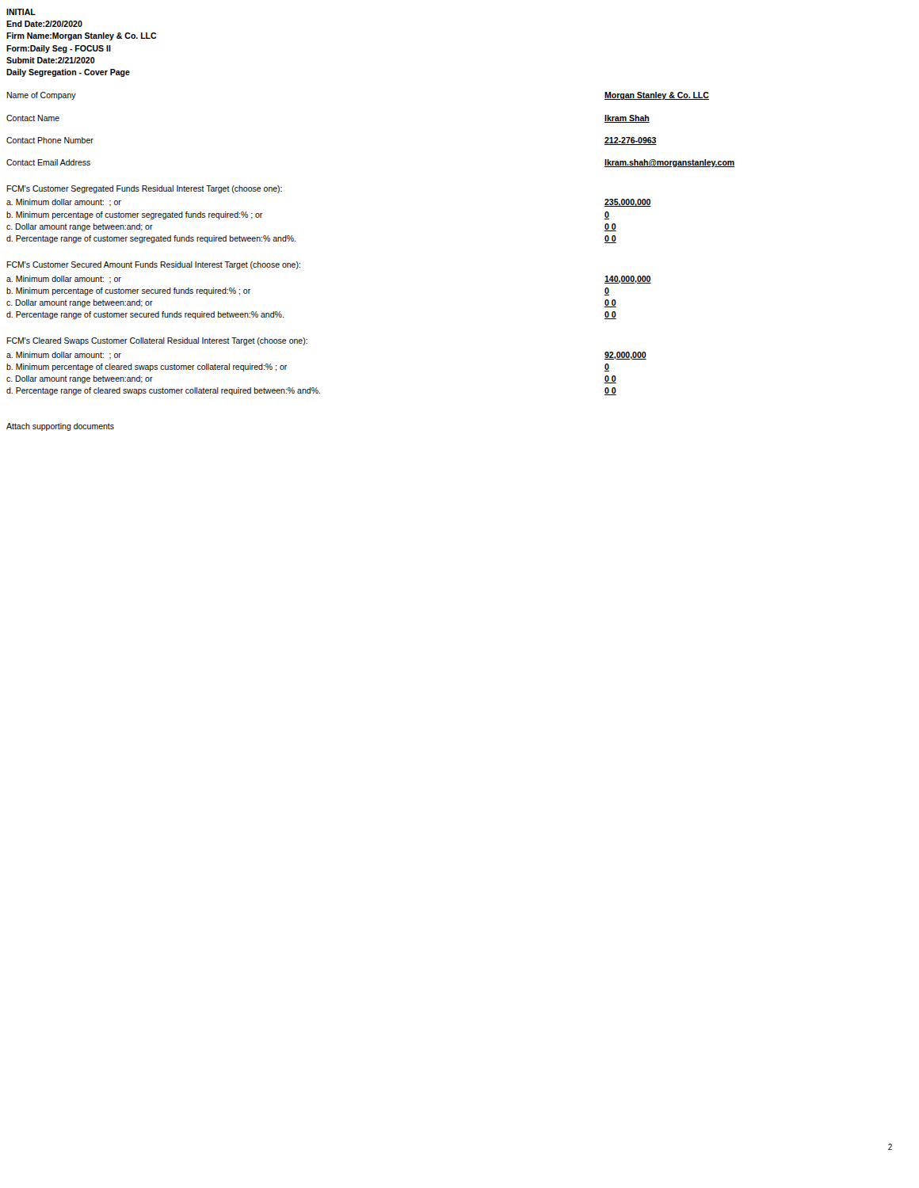INITIAL
End Date:2/20/2020
Firm Name:Morgan Stanley & Co. LLC
Form:Daily Seg - FOCUS II
Submit Date:2/21/2020
Daily Segregation - Cover Page
| Name of Company | Morgan Stanley & Co. LLC |
| Contact Name | Ikram Shah |
| Contact Phone Number | 212-276-0963 |
| Contact Email Address | Ikram.shah@morganstanley.com |
FCM's Customer Segregated Funds Residual Interest Target (choose one):
| a. Minimum dollar amount: ; or | 235,000,000 |
| b. Minimum percentage of customer segregated funds required:% ; or | 0 |
| c. Dollar amount range between:and; or | 0 0 |
| d. Percentage range of customer segregated funds required between:% and%. | 0 0 |
FCM's Customer Secured Amount Funds Residual Interest Target (choose one):
| a. Minimum dollar amount: ; or | 140,000,000 |
| b. Minimum percentage of customer secured funds required:% ; or | 0 |
| c. Dollar amount range between:and; or | 0 0 |
| d. Percentage range of customer secured funds required between:% and%. | 0 0 |
FCM's Cleared Swaps Customer Collateral Residual Interest Target (choose one):
| a. Minimum dollar amount: ; or | 92,000,000 |
| b. Minimum percentage of cleared swaps customer collateral required:% ; or | 0 |
| c. Dollar amount range between:and; or | 0 0 |
| d. Percentage range of cleared swaps customer collateral required between:% and%. | 0 0 |
Attach supporting documents
2